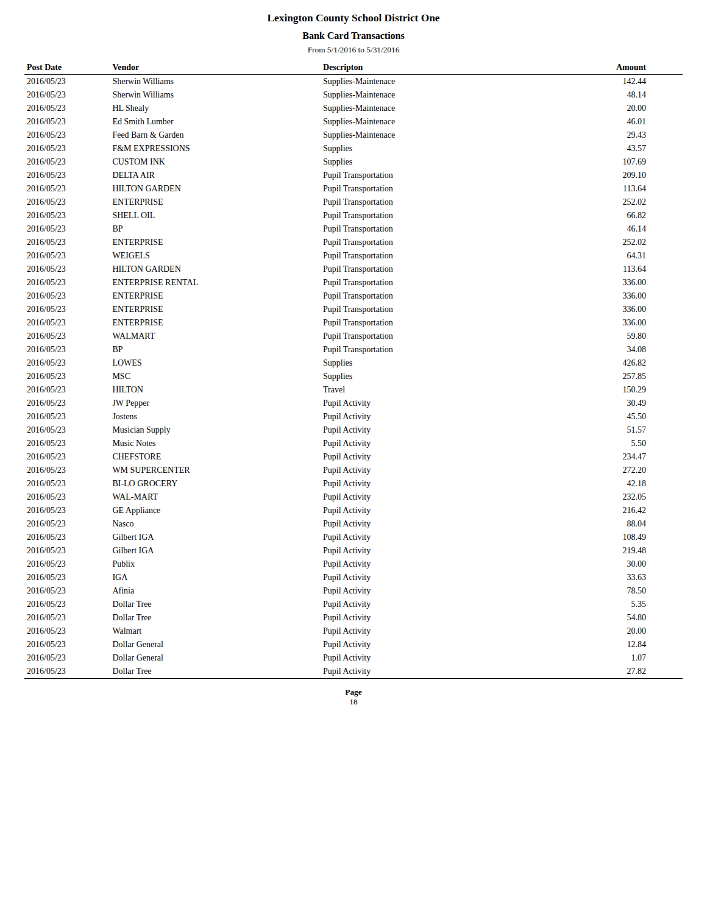Lexington County School District One
Bank Card Transactions
From 5/1/2016 to 5/31/2016
| Post Date | Vendor | Descripton | Amount |
| --- | --- | --- | --- |
| 2016/05/23 | Sherwin Williams | Supplies-Maintenace | 142.44 |
| 2016/05/23 | Sherwin Williams | Supplies-Maintenace | 48.14 |
| 2016/05/23 | HL Shealy | Supplies-Maintenace | 20.00 |
| 2016/05/23 | Ed Smith Lumber | Supplies-Maintenace | 46.01 |
| 2016/05/23 | Feed Barn & Garden | Supplies-Maintenace | 29.43 |
| 2016/05/23 | F&M EXPRESSIONS | Supplies | 43.57 |
| 2016/05/23 | CUSTOM INK | Supplies | 107.69 |
| 2016/05/23 | DELTA AIR | Pupil Transportation | 209.10 |
| 2016/05/23 | HILTON GARDEN | Pupil Transportation | 113.64 |
| 2016/05/23 | ENTERPRISE | Pupil Transportation | 252.02 |
| 2016/05/23 | SHELL OIL | Pupil Transportation | 66.82 |
| 2016/05/23 | BP | Pupil Transportation | 46.14 |
| 2016/05/23 | ENTERPRISE | Pupil Transportation | 252.02 |
| 2016/05/23 | WEIGELS | Pupil Transportation | 64.31 |
| 2016/05/23 | HILTON GARDEN | Pupil Transportation | 113.64 |
| 2016/05/23 | ENTERPRISE RENTAL | Pupil Transportation | 336.00 |
| 2016/05/23 | ENTERPRISE | Pupil Transportation | 336.00 |
| 2016/05/23 | ENTERPRISE | Pupil Transportation | 336.00 |
| 2016/05/23 | ENTERPRISE | Pupil Transportation | 336.00 |
| 2016/05/23 | WALMART | Pupil Transportation | 59.80 |
| 2016/05/23 | BP | Pupil Transportation | 34.08 |
| 2016/05/23 | LOWES | Supplies | 426.82 |
| 2016/05/23 | MSC | Supplies | 257.85 |
| 2016/05/23 | HILTON | Travel | 150.29 |
| 2016/05/23 | JW Pepper | Pupil Activity | 30.49 |
| 2016/05/23 | Jostens | Pupil Activity | 45.50 |
| 2016/05/23 | Musician Supply | Pupil Activity | 51.57 |
| 2016/05/23 | Music Notes | Pupil Activity | 5.50 |
| 2016/05/23 | CHEFSTORE | Pupil Activity | 234.47 |
| 2016/05/23 | WM SUPERCENTER | Pupil Activity | 272.20 |
| 2016/05/23 | BI-LO GROCERY | Pupil Activity | 42.18 |
| 2016/05/23 | WAL-MART | Pupil Activity | 232.05 |
| 2016/05/23 | GE Appliance | Pupil Activity | 216.42 |
| 2016/05/23 | Nasco | Pupil Activity | 88.04 |
| 2016/05/23 | Gilbert IGA | Pupil Activity | 108.49 |
| 2016/05/23 | Gilbert IGA | Pupil Activity | 219.48 |
| 2016/05/23 | Publix | Pupil Activity | 30.00 |
| 2016/05/23 | IGA | Pupil Activity | 33.63 |
| 2016/05/23 | Afinia | Pupil Activity | 78.50 |
| 2016/05/23 | Dollar Tree | Pupil Activity | 5.35 |
| 2016/05/23 | Dollar Tree | Pupil Activity | 54.80 |
| 2016/05/23 | Walmart | Pupil Activity | 20.00 |
| 2016/05/23 | Dollar General | Pupil Activity | 12.84 |
| 2016/05/23 | Dollar General | Pupil Activity | 1.07 |
| 2016/05/23 | Dollar Tree | Pupil Activity | 27.82 |
Page
18